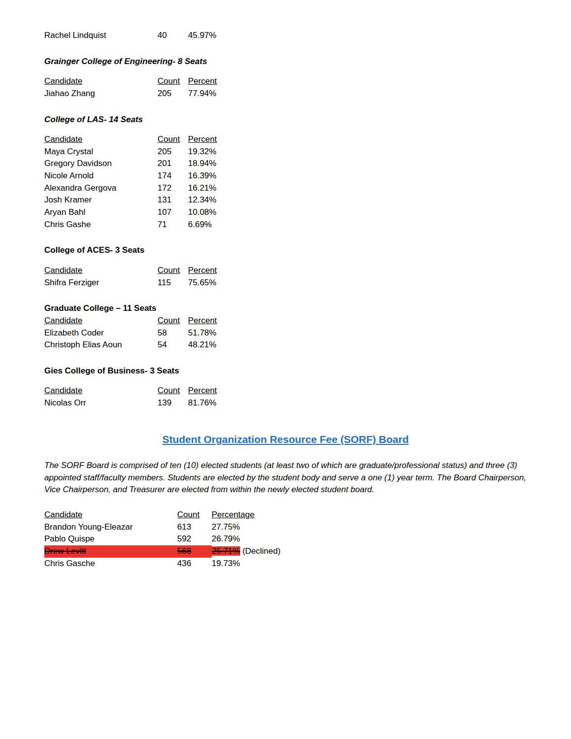| Rachel Lindquist | 40 | 45.97% |
Grainger College of Engineering- 8 Seats
| Candidate | Count | Percent |
| Jiahao Zhang | 205 | 77.94% |
College of LAS- 14 Seats
| Candidate | Count | Percent |
| Maya Crystal | 205 | 19.32% |
| Gregory Davidson | 201 | 18.94% |
| Nicole Arnold | 174 | 16.39% |
| Alexandra Gergova | 172 | 16.21% |
| Josh Kramer | 131 | 12.34% |
| Aryan Bahl | 107 | 10.08% |
| Chris Gashe | 71 | 6.69% |
College of ACES- 3 Seats
| Candidate | Count | Percent |
| Shifra Ferziger | 115 | 75.65% |
Graduate College – 11 Seats
| Candidate | Count | Percent |
| Elizabeth Coder | 58 | 51.78% |
| Christoph Elias Aoun | 54 | 48.21% |
Gies College of Business- 3 Seats
| Candidate | Count | Percent |
| Nicolas Orr | 139 | 81.76% |
Student Organization Resource Fee (SORF) Board
The SORF Board is comprised of ten (10) elected students (at least two of which are graduate/professional status) and three (3) appointed staff/faculty members. Students are elected by the student body and serve a one (1) year term. The Board Chairperson, Vice Chairperson, and Treasurer are elected from within the newly elected student board.
| Candidate | Count | Percentage |
| Brandon Young-Eleazar | 613 | 27.75% |
| Pablo Quispe | 592 | 26.79% |
| Drew Levitt | 568 | 25.71% (Declined) |
| Chris Gasche | 436 | 19.73% |